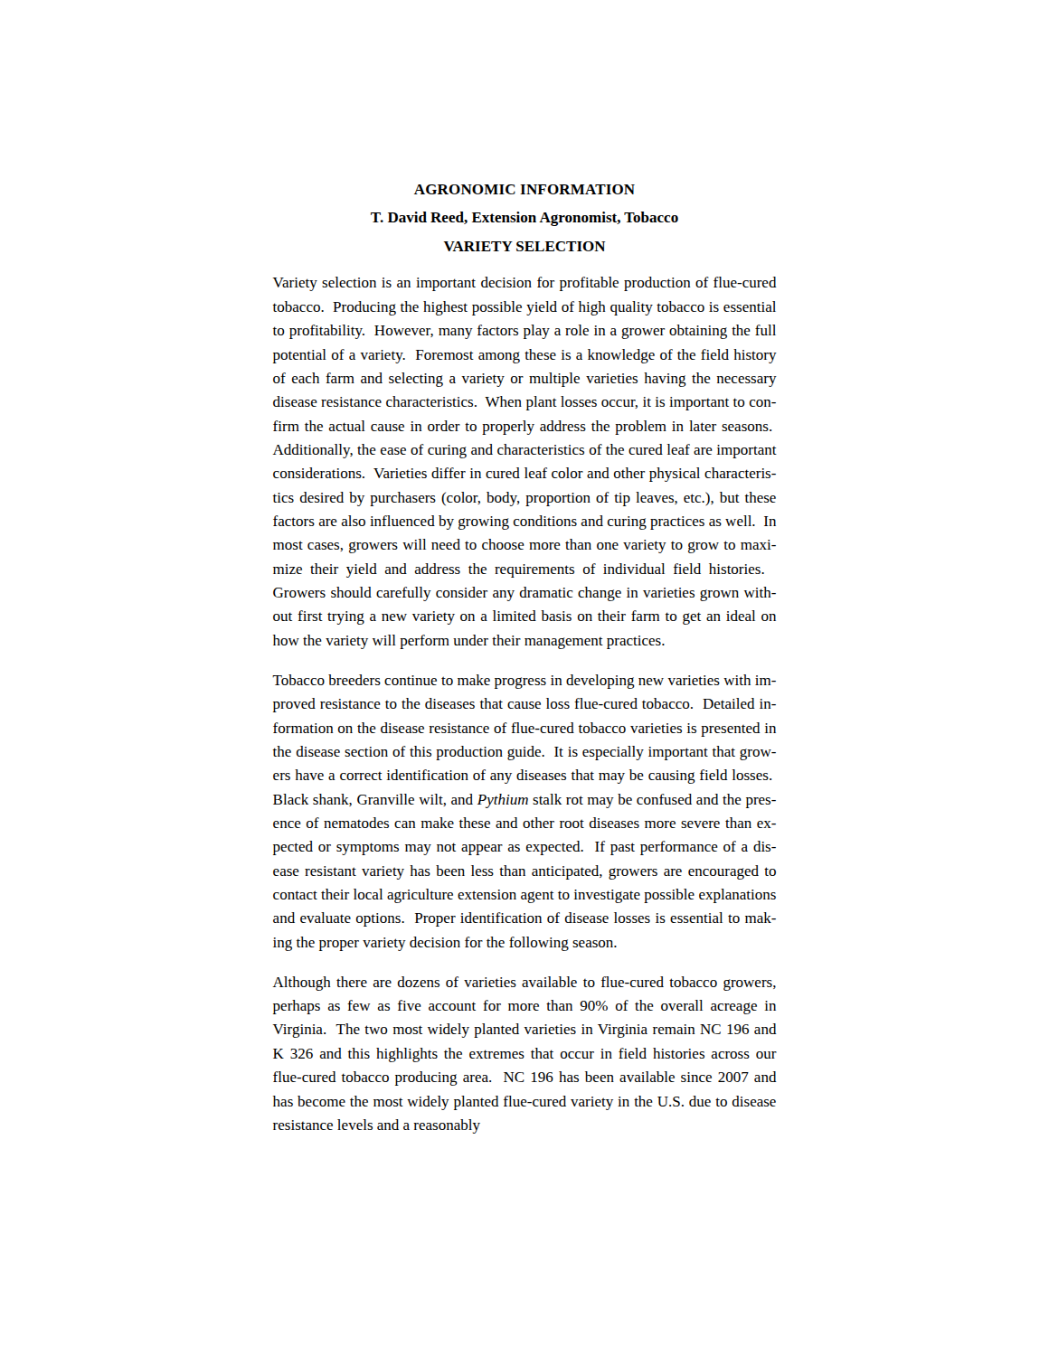AGRONOMIC INFORMATION
T. David Reed, Extension Agronomist, Tobacco
VARIETY SELECTION
Variety selection is an important decision for profitable production of flue-cured tobacco. Producing the highest possible yield of high quality tobacco is essential to profitability. However, many factors play a role in a grower obtaining the full potential of a variety. Foremost among these is a knowledge of the field history of each farm and selecting a variety or multiple varieties having the necessary disease resistance characteristics. When plant losses occur, it is important to confirm the actual cause in order to properly address the problem in later seasons. Additionally, the ease of curing and characteristics of the cured leaf are important considerations. Varieties differ in cured leaf color and other physical characteristics desired by purchasers (color, body, proportion of tip leaves, etc.), but these factors are also influenced by growing conditions and curing practices as well. In most cases, growers will need to choose more than one variety to grow to maximize their yield and address the requirements of individual field histories. Growers should carefully consider any dramatic change in varieties grown without first trying a new variety on a limited basis on their farm to get an ideal on how the variety will perform under their management practices.
Tobacco breeders continue to make progress in developing new varieties with improved resistance to the diseases that cause loss flue-cured tobacco. Detailed information on the disease resistance of flue-cured tobacco varieties is presented in the disease section of this production guide. It is especially important that growers have a correct identification of any diseases that may be causing field losses. Black shank, Granville wilt, and Pythium stalk rot may be confused and the presence of nematodes can make these and other root diseases more severe than expected or symptoms may not appear as expected. If past performance of a disease resistant variety has been less than anticipated, growers are encouraged to contact their local agriculture extension agent to investigate possible explanations and evaluate options. Proper identification of disease losses is essential to making the proper variety decision for the following season.
Although there are dozens of varieties available to flue-cured tobacco growers, perhaps as few as five account for more than 90% of the overall acreage in Virginia. The two most widely planted varieties in Virginia remain NC 196 and K 326 and this highlights the extremes that occur in field histories across our flue-cured tobacco producing area. NC 196 has been available since 2007 and has become the most widely planted flue-cured variety in the U.S. due to disease resistance levels and a reasonably